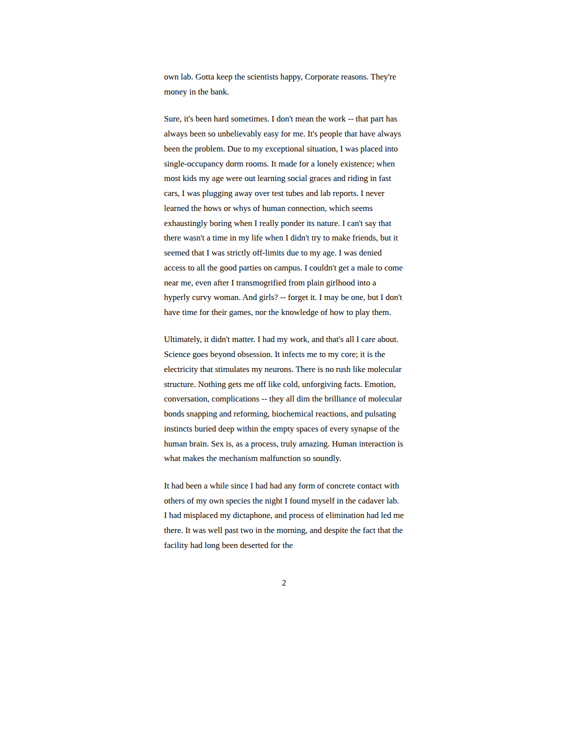own lab. Gotta keep the scientists happy, Corporate reasons. They're money in the bank.
Sure, it's been hard sometimes. I don't mean the work -- that part has always been so unbelievably easy for me. It's people that have always been the problem. Due to my exceptional situation, I was placed into single-occupancy dorm rooms. It made for a lonely existence; when most kids my age were out learning social graces and riding in fast cars, I was plugging away over test tubes and lab reports. I never learned the hows or whys of human connection, which seems exhaustingly boring when I really ponder its nature. I can't say that there wasn't a time in my life when I didn't try to make friends, but it seemed that I was strictly off-limits due to my age. I was denied access to all the good parties on campus. I couldn't get a male to come near me, even after I transmogrified from plain girlhood into a hyperly curvy woman. And girls? -- forget it. I may be one, but I don't have time for their games, nor the knowledge of how to play them.
Ultimately, it didn't matter. I had my work, and that's all I care about. Science goes beyond obsession. It infects me to my core; it is the electricity that stimulates my neurons. There is no rush like molecular structure. Nothing gets me off like cold, unforgiving facts. Emotion, conversation, complications -- they all dim the brilliance of molecular bonds snapping and reforming, biochemical reactions, and pulsating instincts buried deep within the empty spaces of every synapse of the human brain. Sex is, as a process, truly amazing. Human interaction is what makes the mechanism malfunction so soundly.
It had been a while since I had had any form of concrete contact with others of my own species the night I found myself in the cadaver lab. I had misplaced my dictaphone, and process of elimination had led me there. It was well past two in the morning, and despite the fact that the facility had long been deserted for the
2